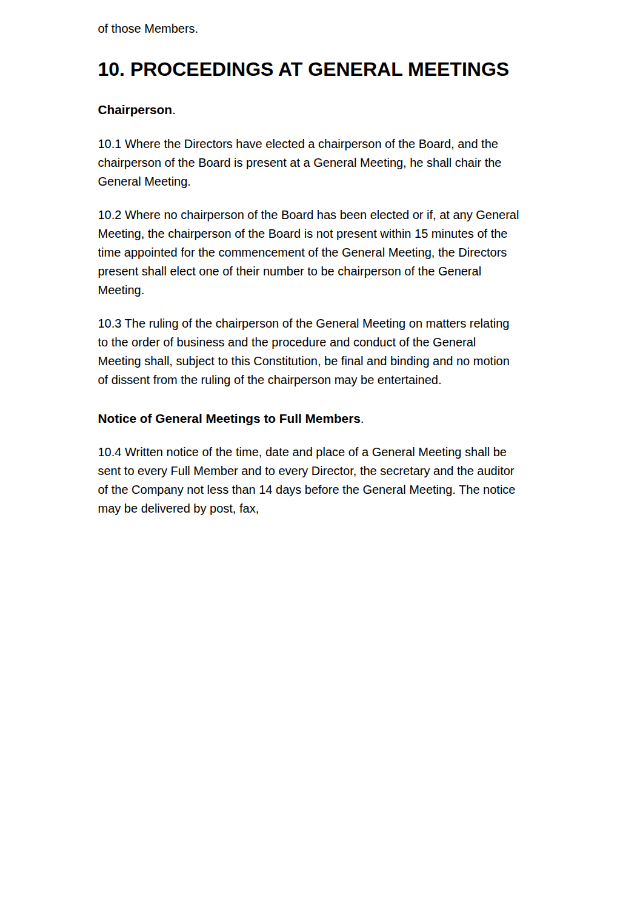of those Members.
10. PROCEEDINGS AT GENERAL MEETINGS
Chairperson.
10.1 Where the Directors have elected a chairperson of the Board, and the chairperson of the Board is present at a General Meeting, he shall chair the General Meeting.
10.2 Where no chairperson of the Board has been elected or if, at any General Meeting, the chairperson of the Board is not present within 15 minutes of the time appointed for the commencement of the General Meeting, the Directors present shall elect one of their number to be chairperson of the General Meeting.
10.3 The ruling of the chairperson of the General Meeting on matters relating to the order of business and the procedure and conduct of the General Meeting shall, subject to this Constitution, be final and binding and no motion of dissent from the ruling of the chairperson may be entertained.
Notice of General Meetings to Full Members.
10.4 Written notice of the time, date and place of a General Meeting shall be sent to every Full Member and to every Director, the secretary and the auditor of the Company not less than 14 days before the General Meeting. The notice may be delivered by post, fax,